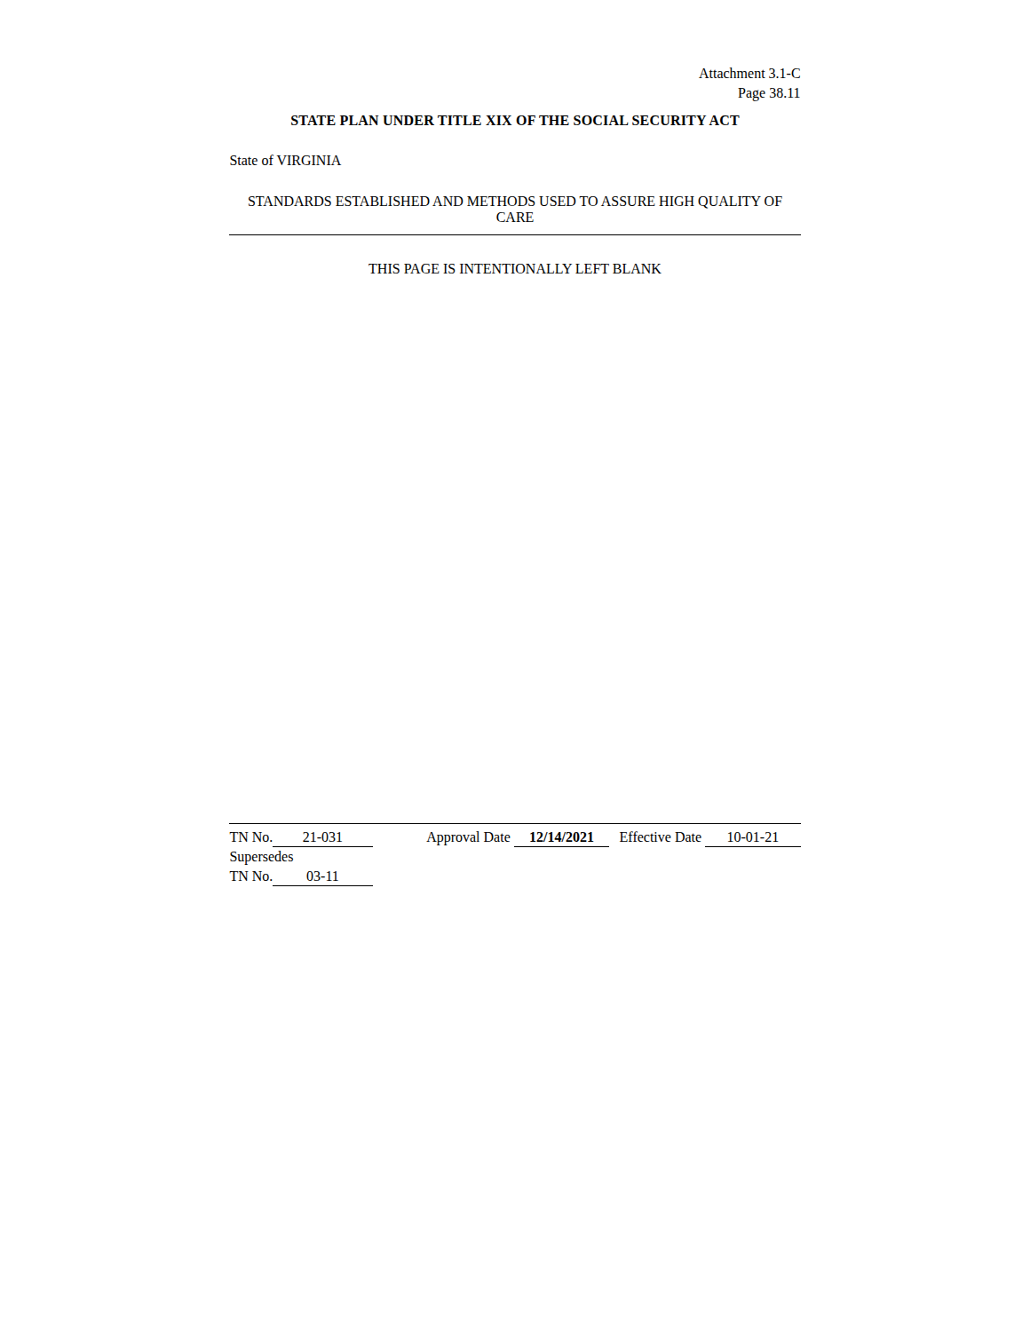Attachment 3.1-C
Page 38.11
STATE PLAN UNDER TITLE XIX OF THE SOCIAL SECURITY ACT
State of VIRGINIA
STANDARDS ESTABLISHED AND METHODS USED TO ASSURE HIGH QUALITY OF CARE
THIS PAGE IS INTENTIONALLY LEFT BLANK
| TN No. 21-031 | Approval Date 12/14/2021 | Effective Date 10-01-21 |
| Supersedes | | |
| TN No. 03-11 | | |